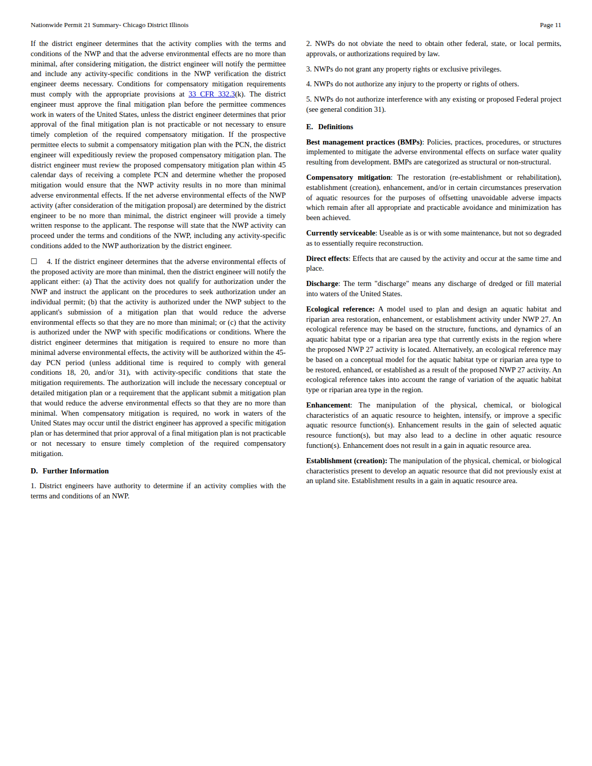Nationwide Permit 21 Summary- Chicago District Illinois Page 11
If the district engineer determines that the activity complies with the terms and conditions of the NWP and that the adverse environmental effects are no more than minimal, after considering mitigation, the district engineer will notify the permittee and include any activity-specific conditions in the NWP verification the district engineer deems necessary. Conditions for compensatory mitigation requirements must comply with the appropriate provisions at 33 CFR 332.3(k). The district engineer must approve the final mitigation plan before the permittee commences work in waters of the United States, unless the district engineer determines that prior approval of the final mitigation plan is not practicable or not necessary to ensure timely completion of the required compensatory mitigation. If the prospective permittee elects to submit a compensatory mitigation plan with the PCN, the district engineer will expeditiously review the proposed compensatory mitigation plan. The district engineer must review the proposed compensatory mitigation plan within 45 calendar days of receiving a complete PCN and determine whether the proposed mitigation would ensure that the NWP activity results in no more than minimal adverse environmental effects. If the net adverse environmental effects of the NWP activity (after consideration of the mitigation proposal) are determined by the district engineer to be no more than minimal, the district engineer will provide a timely written response to the applicant. The response will state that the NWP activity can proceed under the terms and conditions of the NWP, including any activity-specific conditions added to the NWP authorization by the district engineer.
☐ 4. If the district engineer determines that the adverse environmental effects of the proposed activity are more than minimal, then the district engineer will notify the applicant either: (a) That the activity does not qualify for authorization under the NWP and instruct the applicant on the procedures to seek authorization under an individual permit; (b) that the activity is authorized under the NWP subject to the applicant's submission of a mitigation plan that would reduce the adverse environmental effects so that they are no more than minimal; or (c) that the activity is authorized under the NWP with specific modifications or conditions. Where the district engineer determines that mitigation is required to ensure no more than minimal adverse environmental effects, the activity will be authorized within the 45-day PCN period (unless additional time is required to comply with general conditions 18, 20, and/or 31), with activity-specific conditions that state the mitigation requirements. The authorization will include the necessary conceptual or detailed mitigation plan or a requirement that the applicant submit a mitigation plan that would reduce the adverse environmental effects so that they are no more than minimal. When compensatory mitigation is required, no work in waters of the United States may occur until the district engineer has approved a specific mitigation plan or has determined that prior approval of a final mitigation plan is not practicable or not necessary to ensure timely completion of the required compensatory mitigation.
D. Further Information
1. District engineers have authority to determine if an activity complies with the terms and conditions of an NWP.
2. NWPs do not obviate the need to obtain other federal, state, or local permits, approvals, or authorizations required by law.
3. NWPs do not grant any property rights or exclusive privileges.
4. NWPs do not authorize any injury to the property or rights of others.
5. NWPs do not authorize interference with any existing or proposed Federal project (see general condition 31).
E. Definitions
Best management practices (BMPs): Policies, practices, procedures, or structures implemented to mitigate the adverse environmental effects on surface water quality resulting from development. BMPs are categorized as structural or non-structural.
Compensatory mitigation: The restoration (re-establishment or rehabilitation), establishment (creation), enhancement, and/or in certain circumstances preservation of aquatic resources for the purposes of offsetting unavoidable adverse impacts which remain after all appropriate and practicable avoidance and minimization has been achieved.
Currently serviceable: Useable as is or with some maintenance, but not so degraded as to essentially require reconstruction.
Direct effects: Effects that are caused by the activity and occur at the same time and place.
Discharge: The term "discharge" means any discharge of dredged or fill material into waters of the United States.
Ecological reference: A model used to plan and design an aquatic habitat and riparian area restoration, enhancement, or establishment activity under NWP 27. An ecological reference may be based on the structure, functions, and dynamics of an aquatic habitat type or a riparian area type that currently exists in the region where the proposed NWP 27 activity is located. Alternatively, an ecological reference may be based on a conceptual model for the aquatic habitat type or riparian area type to be restored, enhanced, or established as a result of the proposed NWP 27 activity. An ecological reference takes into account the range of variation of the aquatic habitat type or riparian area type in the region.
Enhancement: The manipulation of the physical, chemical, or biological characteristics of an aquatic resource to heighten, intensify, or improve a specific aquatic resource function(s). Enhancement results in the gain of selected aquatic resource function(s), but may also lead to a decline in other aquatic resource function(s). Enhancement does not result in a gain in aquatic resource area.
Establishment (creation): The manipulation of the physical, chemical, or biological characteristics present to develop an aquatic resource that did not previously exist at an upland site. Establishment results in a gain in aquatic resource area.